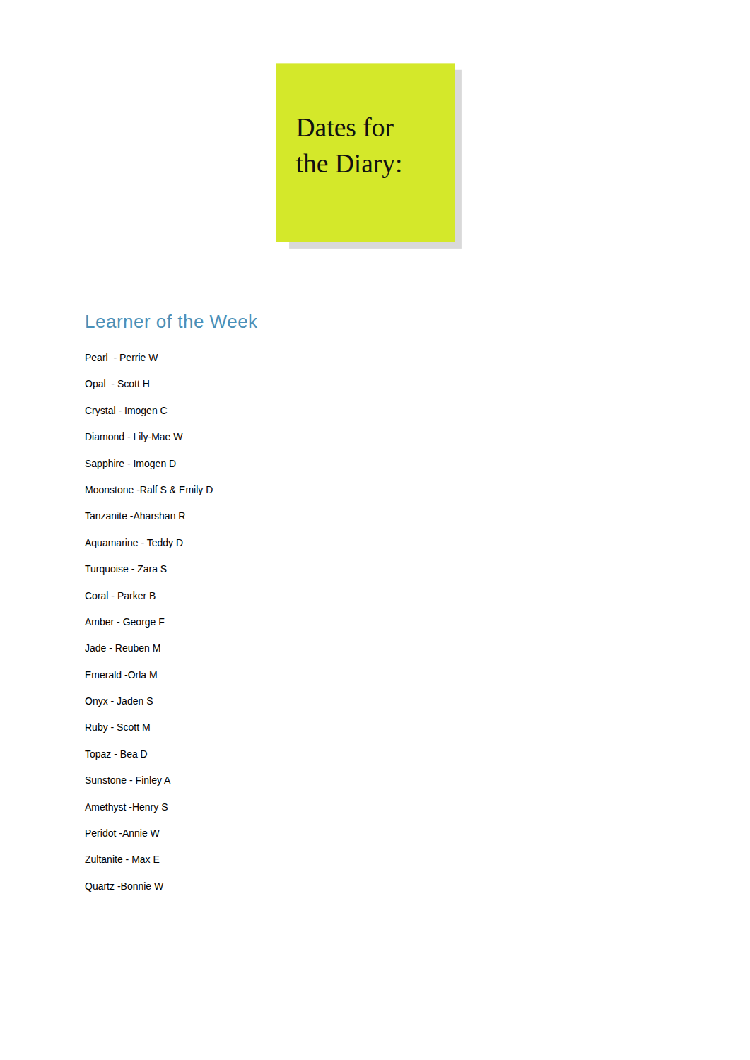Learner of the Week
Pearl - Perrie W
Opal - Scott H
Crystal - Imogen C
Diamond - Lily-Mae W
Sapphire - Imogen D
Moonstone -Ralf S & Emily D
Tanzanite -Aharshan R
Aquamarine - Teddy D
Turquoise - Zara S
Coral - Parker B
Amber - George F
Jade - Reuben M
Emerald -Orla M
Onyx - Jaden S
Ruby - Scott M
Topaz - Bea D
Sunstone - Finley A
Amethyst -Henry S
Peridot -Annie W
Zultanite - Max E
Quartz -Bonnie W